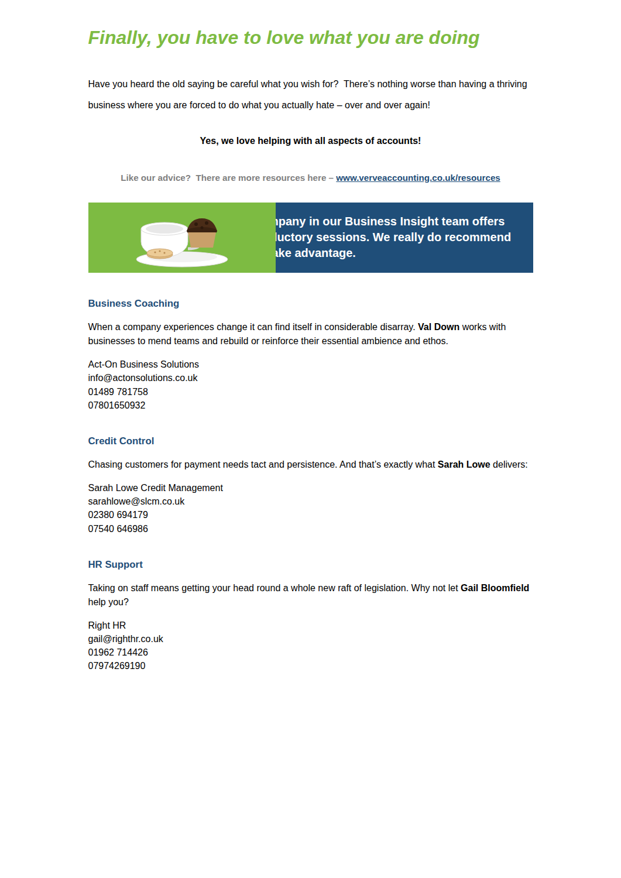Finally, you have to love what you are doing
Have you heard the old saying be careful what you wish for? There’s nothing worse than having a thriving business where you are forced to do what you actually hate – over and over again!
Yes, we love helping with all aspects of accounts!
Like our advice? There are more resources here – www.verveaccounting.co.uk/resources
Every company in our Business Insight team offers free introductory sessions. We really do recommend that you take advantage.
Business Coaching
When a company experiences change it can find itself in considerable disarray. Val Down works with businesses to mend teams and rebuild or reinforce their essential ambience and ethos.
Act-On Business Solutions
info@actonsolutions.co.uk
01489 781758
07801650932
Credit Control
Chasing customers for payment needs tact and persistence. And that’s exactly what Sarah Lowe delivers:
Sarah Lowe Credit Management
sarahlowe@slcm.co.uk
02380 694179
07540 646986
HR Support
Taking on staff means getting your head round a whole new raft of legislation. Why not let Gail Bloomfield help you?
Right HR
gail@righthr.co.uk
01962 714426
07974269190